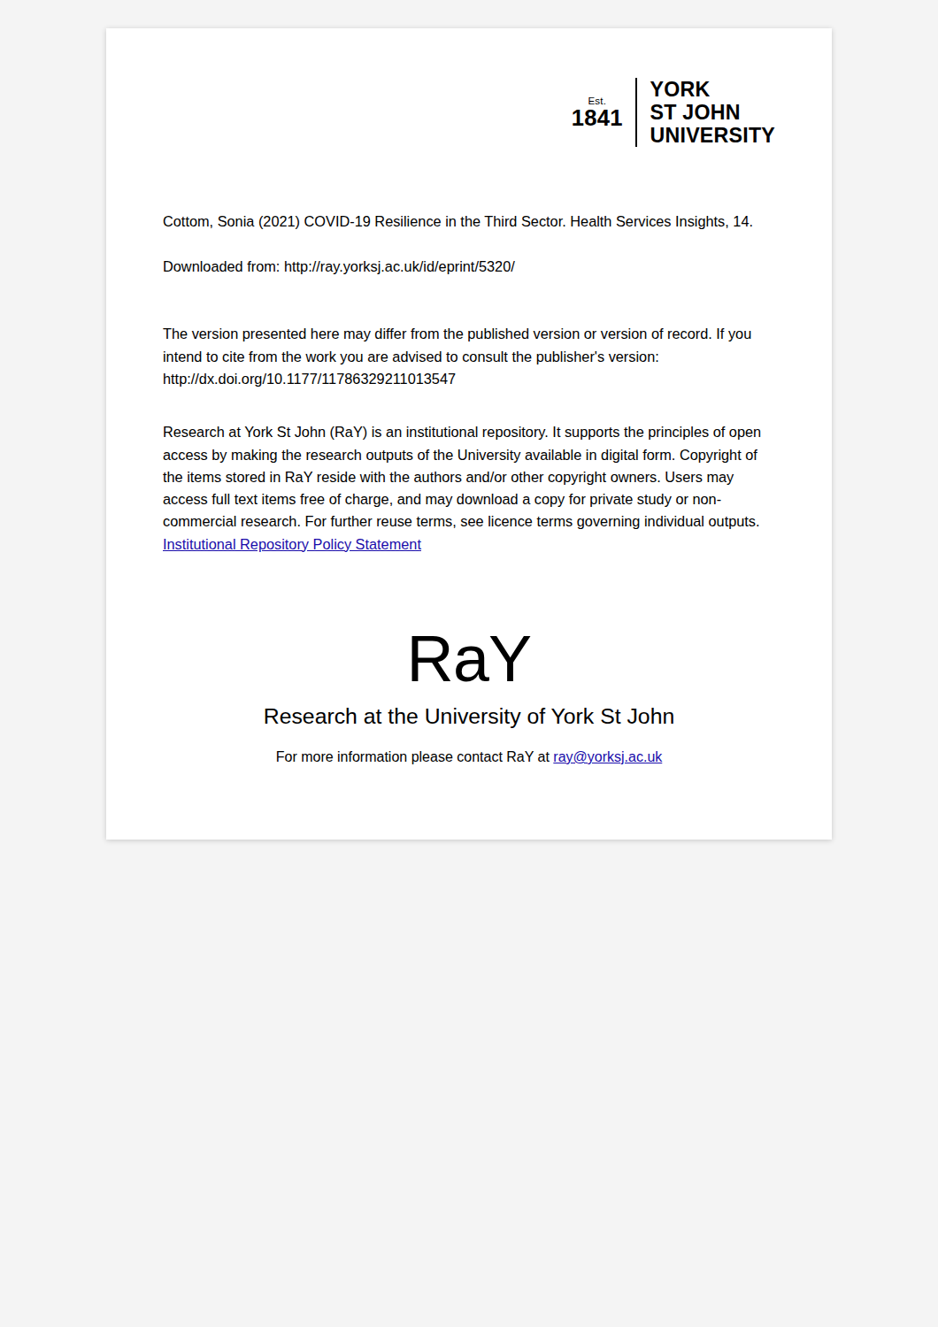Est. 1841
York St John University
Cottom, Sonia (2021) COVID-19 Resilience in the Third Sector. Health Services Insights, 14.
Downloaded from: http://ray.yorksj.ac.uk/id/eprint/5320/
The version presented here may differ from the published version or version of record. If you intend to cite from the work you are advised to consult the publisher's version: http://dx.doi.org/10.1177/11786329211013547
Research at York St John (RaY) is an institutional repository. It supports the principles of open access by making the research outputs of the University available in digital form. Copyright of the items stored in RaY reside with the authors and/or other copyright owners. Users may access full text items free of charge, and may download a copy for private study or non-commercial research. For further reuse terms, see licence terms governing individual outputs. Institutional Repository Policy Statement
RaY
Research at the University of York St John
For more information please contact RaY at ray@yorksj.ac.uk